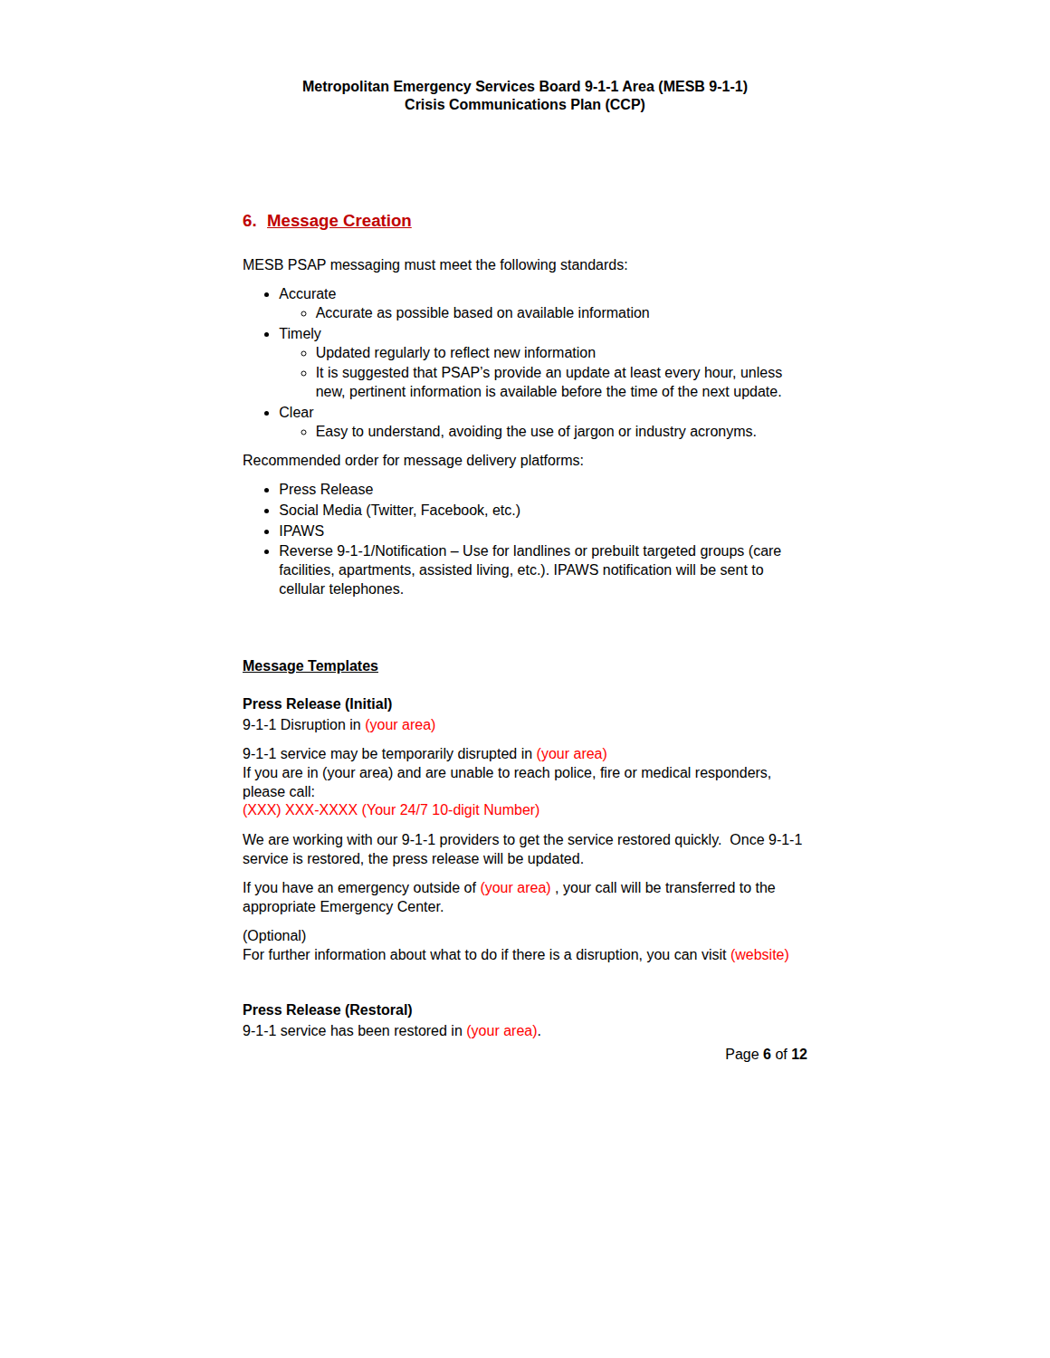Metropolitan Emergency Services Board 9-1-1 Area (MESB 9-1-1)
Crisis Communications Plan (CCP)
6. Message Creation
MESB PSAP messaging must meet the following standards:
Accurate
Accurate as possible based on available information
Timely
Updated regularly to reflect new information
It is suggested that PSAP’s provide an update at least every hour, unless new, pertinent information is available before the time of the next update.
Clear
Easy to understand, avoiding the use of jargon or industry acronyms.
Recommended order for message delivery platforms:
Press Release
Social Media (Twitter, Facebook, etc.)
IPAWS
Reverse 9-1-1/Notification – Use for landlines or prebuilt targeted groups (care facilities, apartments, assisted living, etc.). IPAWS notification will be sent to cellular telephones.
Message Templates
Press Release (Initial)
9-1-1 Disruption in (your area)
9-1-1 service may be temporarily disrupted in (your area)
If you are in (your area) and are unable to reach police, fire or medical responders, please call:
(XXX) XXX-XXXX (Your 24/7 10-digit Number)
We are working with our 9-1-1 providers to get the service restored quickly. Once 9-1-1 service is restored, the press release will be updated.
If you have an emergency outside of (your area) , your call will be transferred to the appropriate Emergency Center.
(Optional)
For further information about what to do if there is a disruption, you can visit (website)
Press Release (Restoral)
9-1-1 service has been restored in (your area).
Page 6 of 12